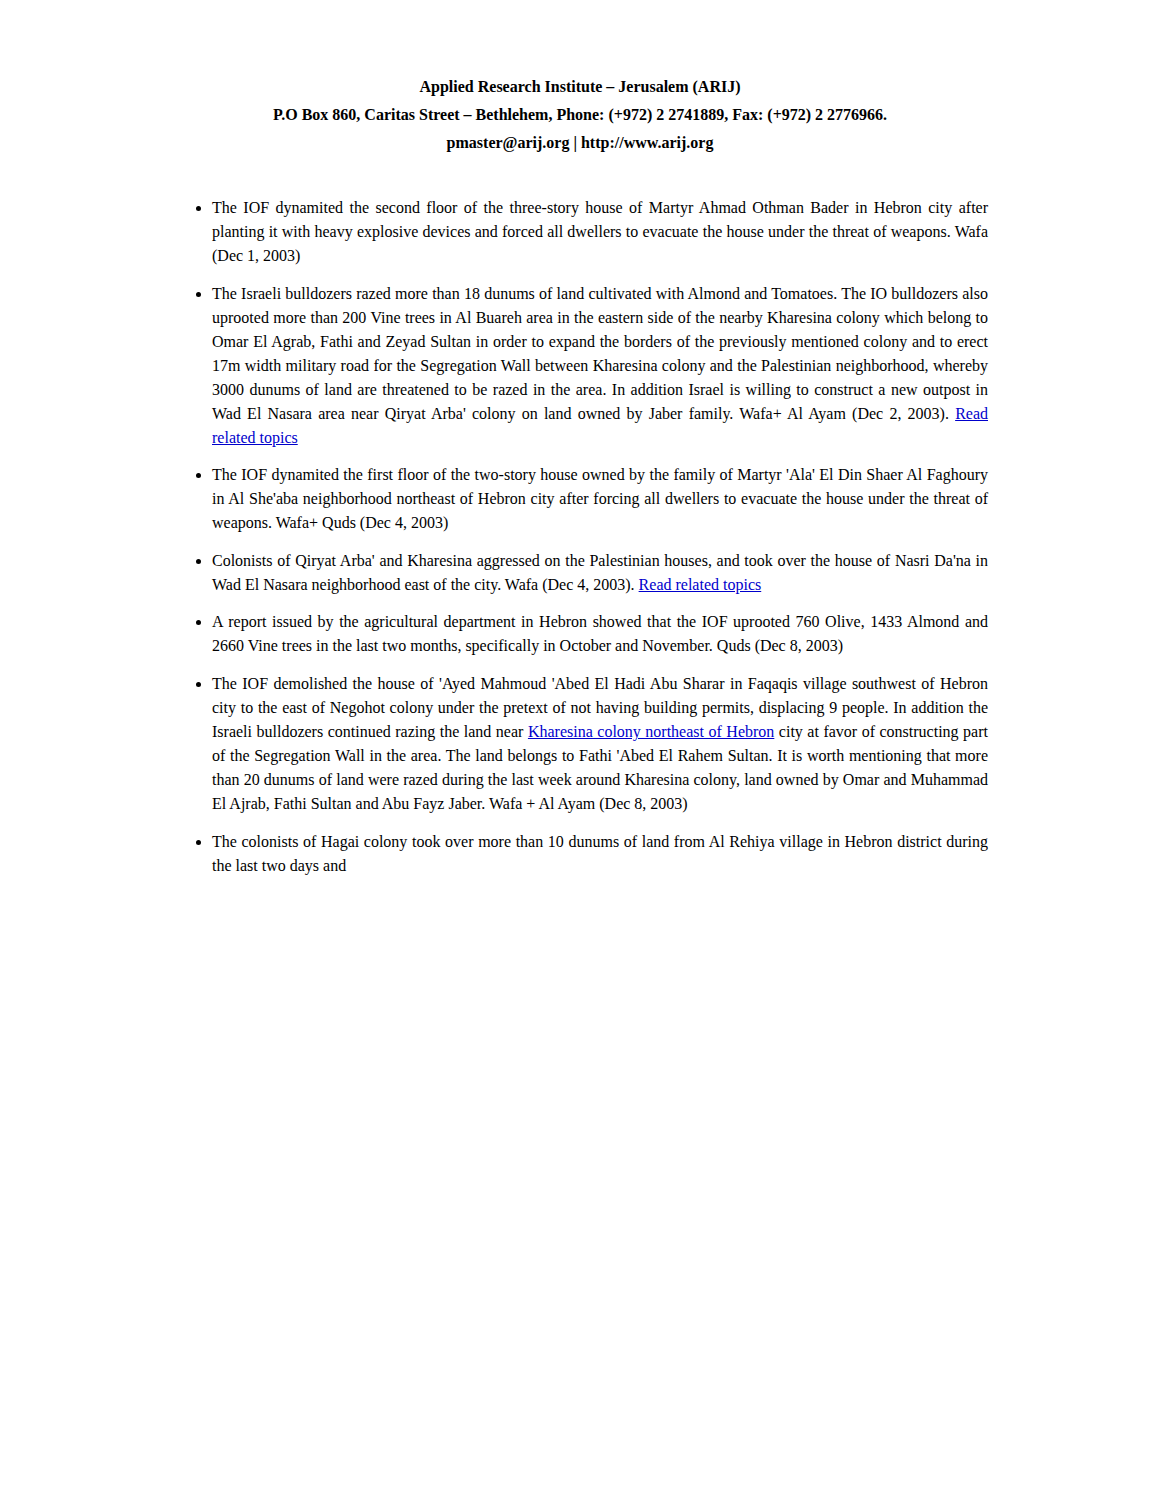Applied Research Institute – Jerusalem (ARIJ)
P.O Box 860, Caritas Street – Bethlehem, Phone: (+972) 2 2741889, Fax: (+972) 2 2776966.
pmaster@arij.org | http://www.arij.org
The IOF dynamited the second floor of the three-story house of Martyr Ahmad Othman Bader in Hebron city after planting it with heavy explosive devices and forced all dwellers to evacuate the house under the threat of weapons. Wafa (Dec 1, 2003)
The Israeli bulldozers razed more than 18 dunums of land cultivated with Almond and Tomatoes. The IO bulldozers also uprooted more than 200 Vine trees in Al Buareh area in the eastern side of the nearby Kharesina colony which belong to Omar El Agrab, Fathi and Zeyad Sultan in order to expand the borders of the previously mentioned colony and to erect 17m width military road for the Segregation Wall between Kharesina colony and the Palestinian neighborhood, whereby 3000 dunums of land are threatened to be razed in the area. In addition Israel is willing to construct a new outpost in Wad El Nasara area near Qiryat Arba' colony on land owned by Jaber family. Wafa+ Al Ayam (Dec 2, 2003). Read related topics
The IOF dynamited the first floor of the two-story house owned by the family of Martyr 'Ala' El Din Shaer Al Faghoury in Al She'aba neighborhood northeast of Hebron city after forcing all dwellers to evacuate the house under the threat of weapons. Wafa+ Quds (Dec 4, 2003)
Colonists of Qiryat Arba' and Kharesina aggressed on the Palestinian houses, and took over the house of Nasri Da'na in Wad El Nasara neighborhood east of the city. Wafa (Dec 4, 2003). Read related topics
A report issued by the agricultural department in Hebron showed that the IOF uprooted 760 Olive, 1433 Almond and 2660 Vine trees in the last two months, specifically in October and November. Quds (Dec 8, 2003)
The IOF demolished the house of 'Ayed Mahmoud 'Abed El Hadi Abu Sharar in Faqaqis village southwest of Hebron city to the east of Negohot colony under the pretext of not having building permits, displacing 9 people. In addition the Israeli bulldozers continued razing the land near Kharesina colony northeast of Hebron city at favor of constructing part of the Segregation Wall in the area. The land belongs to Fathi 'Abed El Rahem Sultan. It is worth mentioning that more than 20 dunums of land were razed during the last week around Kharesina colony, land owned by Omar and Muhammad El Ajrab, Fathi Sultan and Abu Fayz Jaber. Wafa + Al Ayam (Dec 8, 2003)
The colonists of Hagai colony took over more than 10 dunums of land from Al Rehiya village in Hebron district during the last two days and